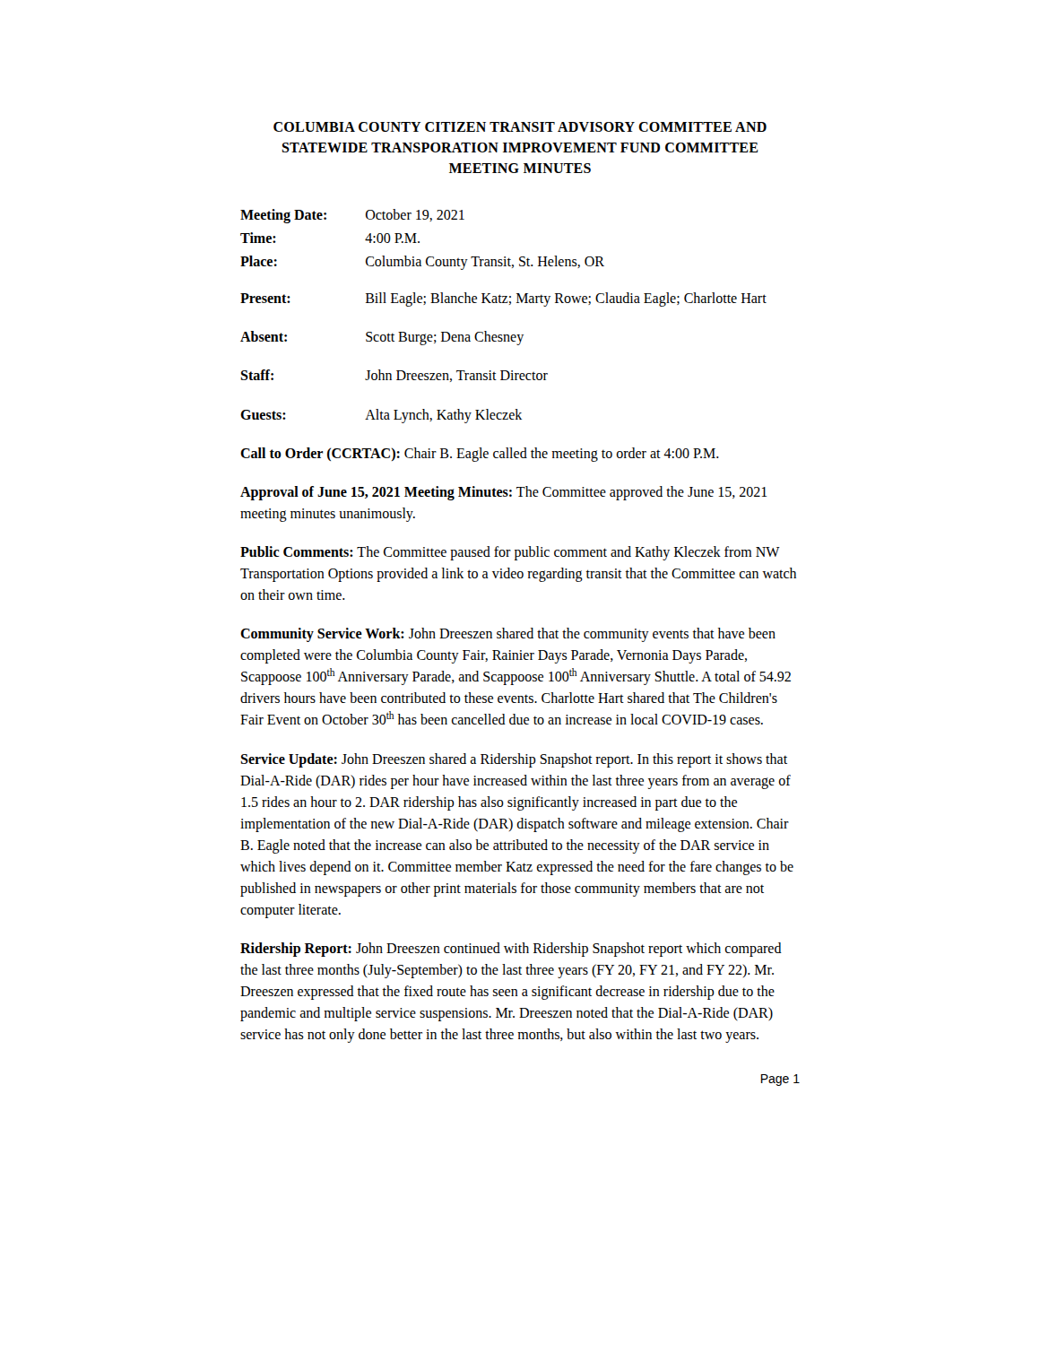Columbia County Citizen Transit Advisory Committee and
Statewide Transporation Improvement Fund Committee
Meeting Minutes
Meeting Date:
October 19, 2021
Time:
4:00 P.M.
Place:
Columbia County Transit, St. Helens, OR
Present:
Bill Eagle; Blanche Katz; Marty Rowe; Claudia Eagle; Charlotte Hart
Absent:
Scott Burge; Dena Chesney
Staff:
John Dreeszen, Transit Director
Guests:
Alta Lynch, Kathy Kleczek
Call to Order (CCRTAC): Chair B. Eagle called the meeting to order at 4:00 P.M.
Approval of June 15, 2021 Meeting Minutes: The Committee approved the June 15, 2021 meeting minutes unanimously.
Public Comments: The Committee paused for public comment and Kathy Kleczek from NW Transportation Options provided a link to a video regarding transit that the Committee can watch on their own time.
Community Service Work: John Dreeszen shared that the community events that have been completed were the Columbia County Fair, Rainier Days Parade, Vernonia Days Parade, Scappoose 100th Anniversary Parade, and Scappoose 100th Anniversary Shuttle. A total of 54.92 drivers hours have been contributed to these events. Charlotte Hart shared that The Children's Fair Event on October 30th has been cancelled due to an increase in local COVID-19 cases.
Service Update: John Dreeszen shared a Ridership Snapshot report. In this report it shows that Dial-A-Ride (DAR) rides per hour have increased within the last three years from an average of 1.5 rides an hour to 2. DAR ridership has also significantly increased in part due to the implementation of the new Dial-A-Ride (DAR) dispatch software and mileage extension. Chair B. Eagle noted that the increase can also be attributed to the necessity of the DAR service in which lives depend on it. Committee member Katz expressed the need for the fare changes to be published in newspapers or other print materials for those community members that are not computer literate.
Ridership Report: John Dreeszen continued with Ridership Snapshot report which compared the last three months (July-September) to the last three years (FY 20, FY 21, and FY 22). Mr. Dreeszen expressed that the fixed route has seen a significant decrease in ridership due to the pandemic and multiple service suspensions. Mr. Dreeszen noted that the Dial-A-Ride (DAR) service has not only done better in the last three months, but also within the last two years.
Page 1